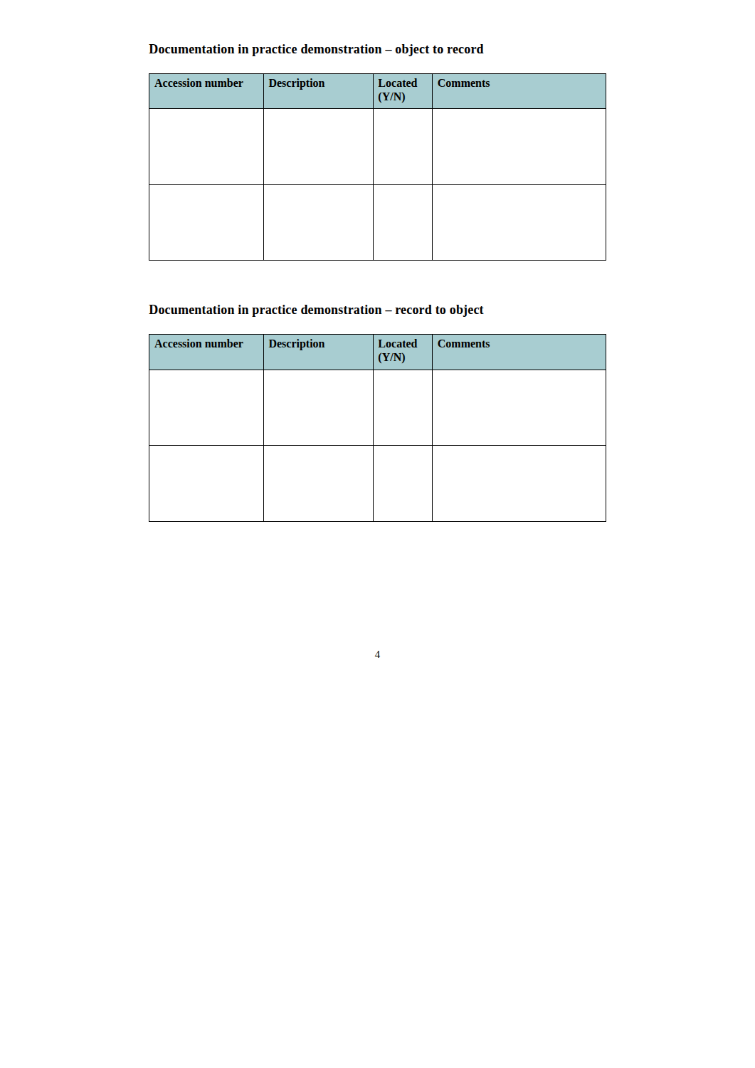Documentation in practice demonstration – object to record
| Accession number | Description | Located (Y/N) | Comments |
| --- | --- | --- | --- |
Documentation in practice demonstration – record to object
| Accession number | Description | Located (Y/N) | Comments |
| --- | --- | --- | --- |
4